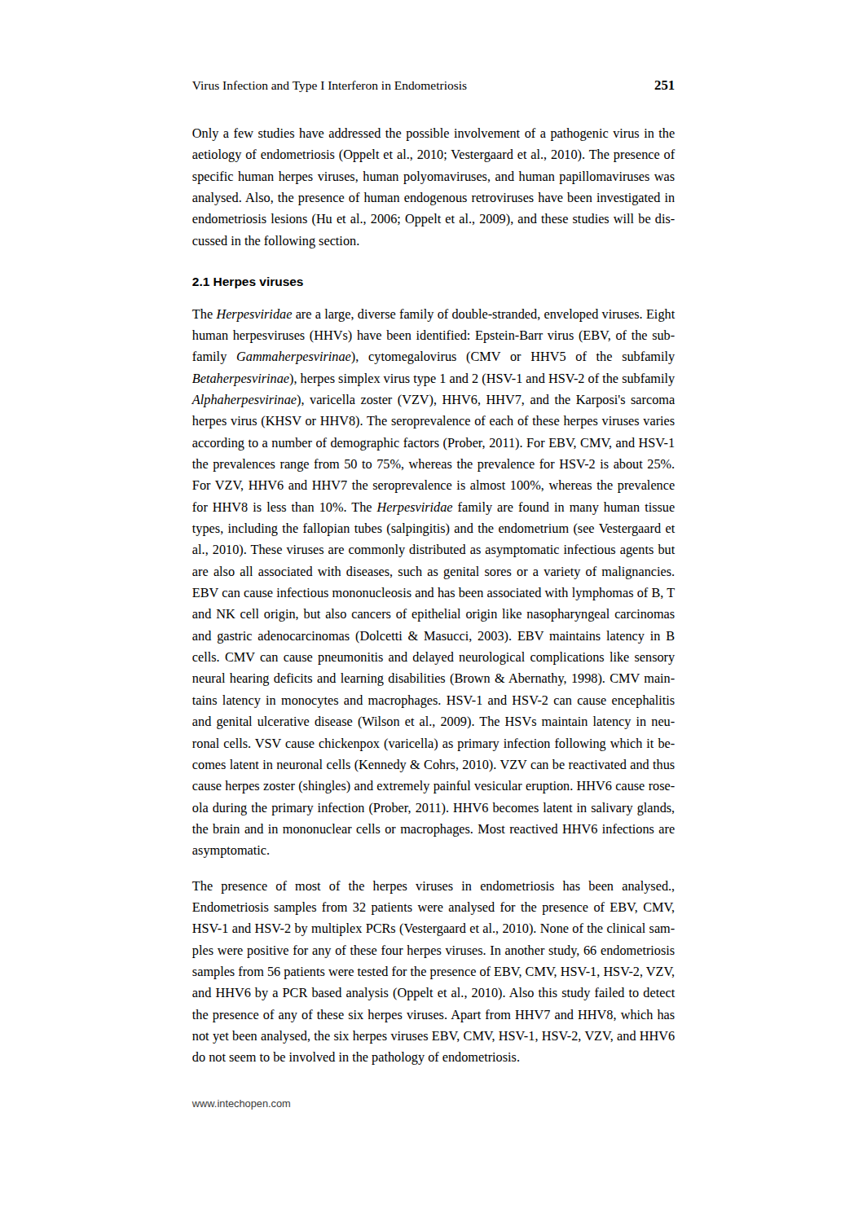Virus Infection and Type I Interferon in Endometriosis 251
Only a few studies have addressed the possible involvement of a pathogenic virus in the aetiology of endometriosis (Oppelt et al., 2010; Vestergaard et al., 2010). The presence of specific human herpes viruses, human polyomaviruses, and human papillomaviruses was analysed. Also, the presence of human endogenous retroviruses have been investigated in endometriosis lesions (Hu et al., 2006; Oppelt et al., 2009), and these studies will be discussed in the following section.
2.1 Herpes viruses
The Herpesviridae are a large, diverse family of double-stranded, enveloped viruses. Eight human herpesviruses (HHVs) have been identified: Epstein-Barr virus (EBV, of the subfamily Gammaherpesvirinae), cytomegalovirus (CMV or HHV5 of the subfamily Betaherpesvirinae), herpes simplex virus type 1 and 2 (HSV-1 and HSV-2 of the subfamily Alphaherpesvirinae), varicella zoster (VZV), HHV6, HHV7, and the Karposi's sarcoma herpes virus (KHSV or HHV8). The seroprevalence of each of these herpes viruses varies according to a number of demographic factors (Prober, 2011). For EBV, CMV, and HSV-1 the prevalences range from 50 to 75%, whereas the prevalence for HSV-2 is about 25%. For VZV, HHV6 and HHV7 the seroprevalence is almost 100%, whereas the prevalence for HHV8 is less than 10%. The Herpesviridae family are found in many human tissue types, including the fallopian tubes (salpingitis) and the endometrium (see Vestergaard et al., 2010). These viruses are commonly distributed as asymptomatic infectious agents but are also all associated with diseases, such as genital sores or a variety of malignancies. EBV can cause infectious mononucleosis and has been associated with lymphomas of B, T and NK cell origin, but also cancers of epithelial origin like nasopharyngeal carcinomas and gastric adenocarcinomas (Dolcetti & Masucci, 2003). EBV maintains latency in B cells. CMV can cause pneumonitis and delayed neurological complications like sensory neural hearing deficits and learning disabilities (Brown & Abernathy, 1998). CMV maintains latency in monocytes and macrophages. HSV-1 and HSV-2 can cause encephalitis and genital ulcerative disease (Wilson et al., 2009). The HSVs maintain latency in neuronal cells. VSV cause chickenpox (varicella) as primary infection following which it becomes latent in neuronal cells (Kennedy & Cohrs, 2010). VZV can be reactivated and thus cause herpes zoster (shingles) and extremely painful vesicular eruption. HHV6 cause roseola during the primary infection (Prober, 2011). HHV6 becomes latent in salivary glands, the brain and in mononuclear cells or macrophages. Most reactived HHV6 infections are asymptomatic.
The presence of most of the herpes viruses in endometriosis has been analysed., Endometriosis samples from 32 patients were analysed for the presence of EBV, CMV, HSV-1 and HSV-2 by multiplex PCRs (Vestergaard et al., 2010). None of the clinical samples were positive for any of these four herpes viruses. In another study, 66 endometriosis samples from 56 patients were tested for the presence of EBV, CMV, HSV-1, HSV-2, VZV, and HHV6 by a PCR based analysis (Oppelt et al., 2010). Also this study failed to detect the presence of any of these six herpes viruses. Apart from HHV7 and HHV8, which has not yet been analysed, the six herpes viruses EBV, CMV, HSV-1, HSV-2, VZV, and HHV6 do not seem to be involved in the pathology of endometriosis.
www.intechopen.com